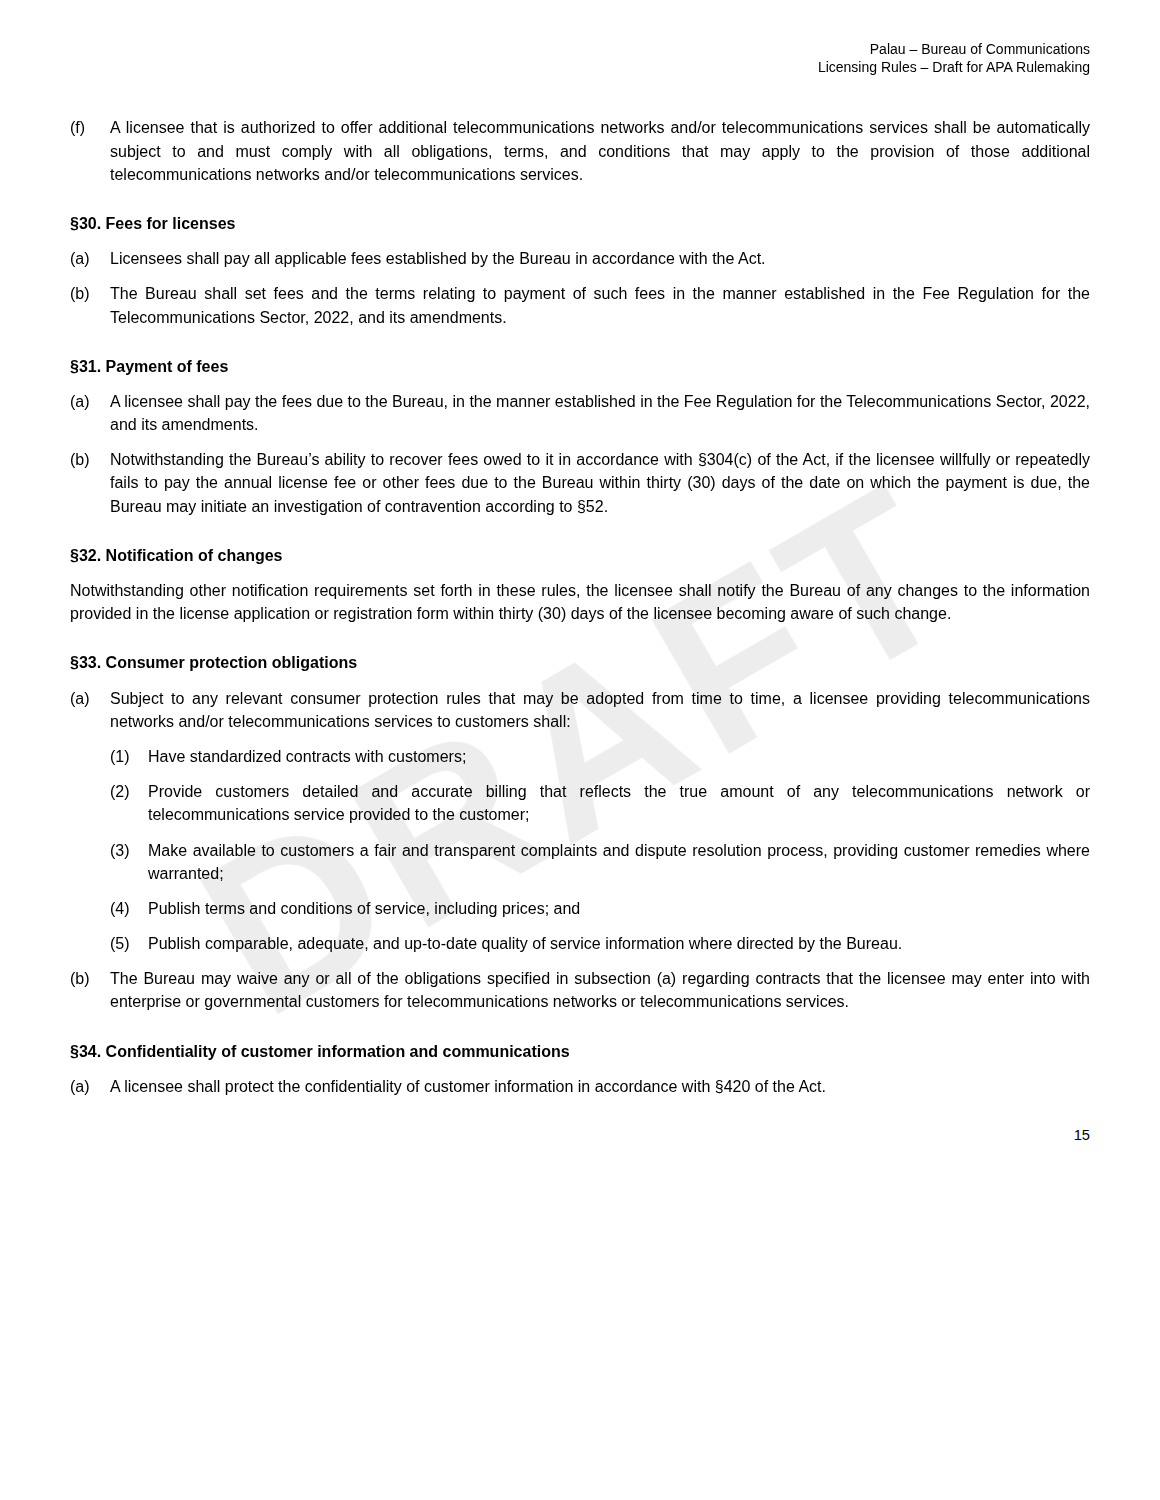DRAFT
Palau – Bureau of Communications
Licensing Rules – Draft for APA Rulemaking
(f) A licensee that is authorized to offer additional telecommunications networks and/or telecommunications services shall be automatically subject to and must comply with all obligations, terms, and conditions that may apply to the provision of those additional telecommunications networks and/or telecommunications services.
§30. Fees for licenses
(a) Licensees shall pay all applicable fees established by the Bureau in accordance with the Act.
(b) The Bureau shall set fees and the terms relating to payment of such fees in the manner established in the Fee Regulation for the Telecommunications Sector, 2022, and its amendments.
§31. Payment of fees
(a) A licensee shall pay the fees due to the Bureau, in the manner established in the Fee Regulation for the Telecommunications Sector, 2022, and its amendments.
(b) Notwithstanding the Bureau’s ability to recover fees owed to it in accordance with §304(c) of the Act, if the licensee willfully or repeatedly fails to pay the annual license fee or other fees due to the Bureau within thirty (30) days of the date on which the payment is due, the Bureau may initiate an investigation of contravention according to §52.
§32. Notification of changes
Notwithstanding other notification requirements set forth in these rules, the licensee shall notify the Bureau of any changes to the information provided in the license application or registration form within thirty (30) days of the licensee becoming aware of such change.
§33. Consumer protection obligations
(a) Subject to any relevant consumer protection rules that may be adopted from time to time, a licensee providing telecommunications networks and/or telecommunications services to customers shall:
(1) Have standardized contracts with customers;
(2) Provide customers detailed and accurate billing that reflects the true amount of any telecommunications network or telecommunications service provided to the customer;
(3) Make available to customers a fair and transparent complaints and dispute resolution process, providing customer remedies where warranted;
(4) Publish terms and conditions of service, including prices; and
(5) Publish comparable, adequate, and up-to-date quality of service information where directed by the Bureau.
(b) The Bureau may waive any or all of the obligations specified in subsection (a) regarding contracts that the licensee may enter into with enterprise or governmental customers for telecommunications networks or telecommunications services.
§34. Confidentiality of customer information and communications
(a) A licensee shall protect the confidentiality of customer information in accordance with §420 of the Act.
15